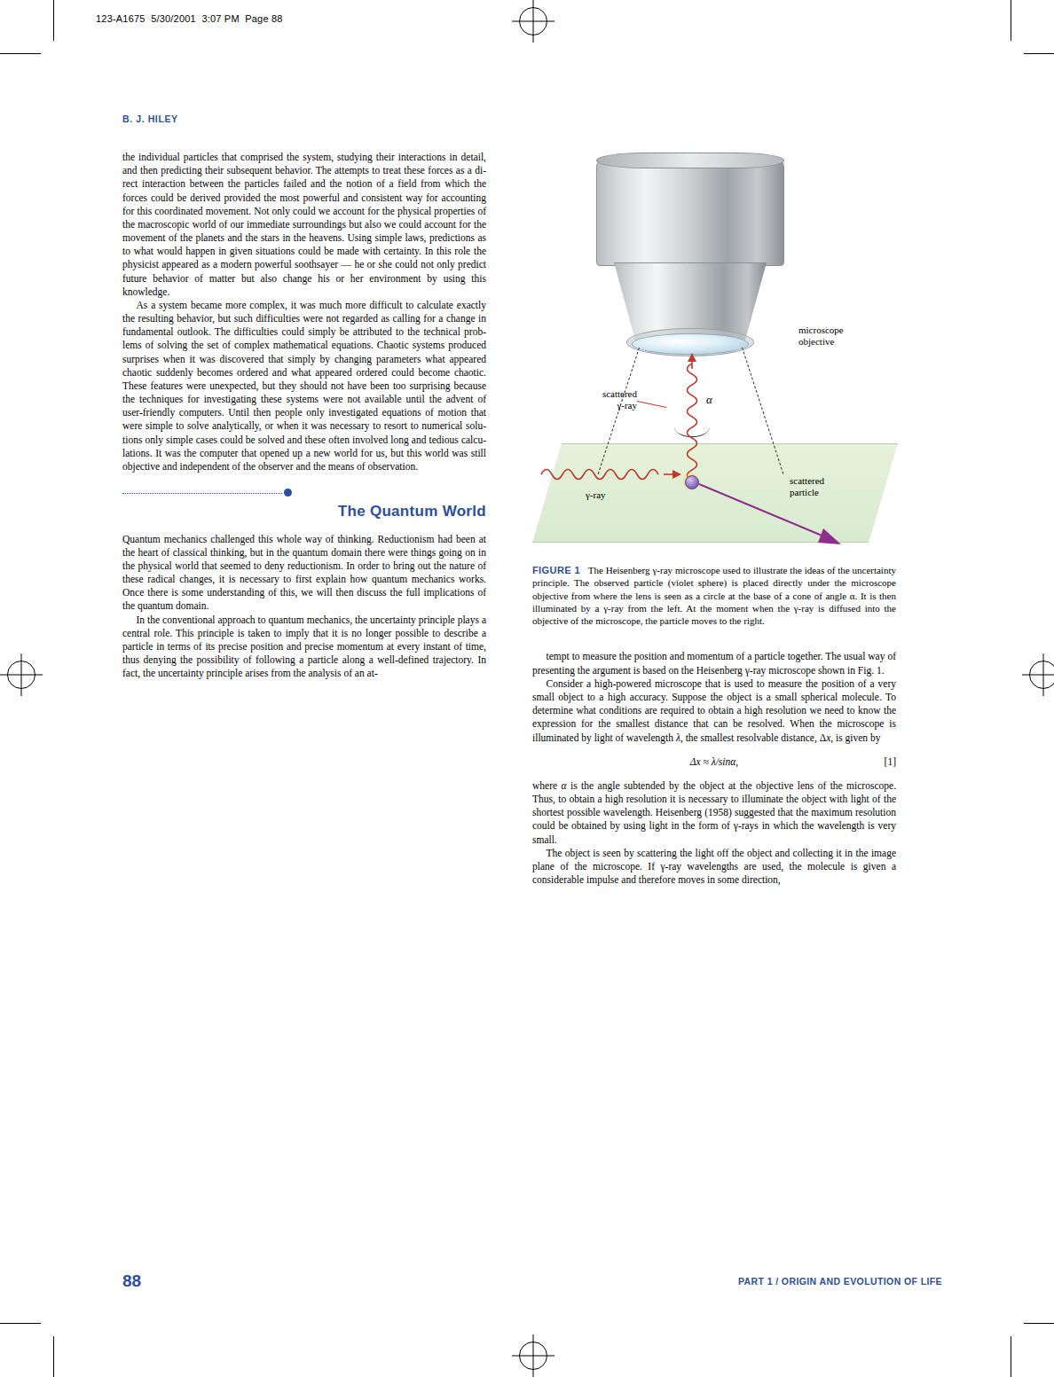123-A1675 5/30/2001 3:07 PM Page 88
B. J. HILEY
the individual particles that comprised the system, studying their interactions in detail, and then predicting their subsequent behavior. The attempts to treat these forces as a direct interaction between the particles failed and the notion of a field from which the forces could be derived provided the most powerful and consistent way for accounting for this coordinated movement. Not only could we account for the physical properties of the macroscopic world of our immediate surroundings but also we could account for the movement of the planets and the stars in the heavens. Using simple laws, predictions as to what would happen in given situations could be made with certainty. In this role the physicist appeared as a modern powerful soothsayer — he or she could not only predict future behavior of matter but also change his or her environment by using this knowledge.
As a system became more complex, it was much more difficult to calculate exactly the resulting behavior, but such difficulties were not regarded as calling for a change in fundamental outlook. The difficulties could simply be attributed to the technical problems of solving the set of complex mathematical equations. Chaotic systems produced surprises when it was discovered that simply by changing parameters what appeared chaotic suddenly becomes ordered and what appeared ordered could become chaotic. These features were unexpected, but they should not have been too surprising because the techniques for investigating these systems were not available until the advent of user-friendly computers. Until then people only investigated equations of motion that were simple to solve analytically, or when it was necessary to resort to numerical solutions only simple cases could be solved and these often involved long and tedious calculations. It was the computer that opened up a new world for us, but this world was still objective and independent of the observer and the means of observation.
The Quantum World
Quantum mechanics challenged this whole way of thinking. Reductionism had been at the heart of classical thinking, but in the quantum domain there were things going on in the physical world that seemed to deny reductionism. In order to bring out the nature of these radical changes, it is necessary to first explain how quantum mechanics works. Once there is some understanding of this, we will then discuss the full implications of the quantum domain.
In the conventional approach to quantum mechanics, the uncertainty principle plays a central role. This principle is taken to imply that it is no longer possible to describe a particle in terms of its precise position and precise momentum at every instant of time, thus denying the possibility of following a particle along a well-defined trajectory. In fact, the uncertainty principle arises from the analysis of an at-
α
microscope
objective
scattered
γ-ray
γ-ray
scattered
particle
FIGURE 1 The Heisenberg γ-ray microscope used to illustrate the ideas of the uncertainty principle. The observed particle (violet sphere) is placed directly under the microscope objective from where the lens is seen as a circle at the base of a cone of angle α. It is then illuminated by a γ-ray from the left. At the moment when the γ-ray is diffused into the objective of the microscope, the particle moves to the right.
tempt to measure the position and momentum of a particle together. The usual way of presenting the argument is based on the Heisenberg γ-ray microscope shown in Fig. 1.
Consider a high-powered microscope that is used to measure the position of a very small object to a high accuracy. Suppose the object is a small spherical molecule. To determine what conditions are required to obtain a high resolution we need to know the expression for the smallest distance that can be resolved. When the microscope is illuminated by light of wavelength λ, the smallest resolvable distance, Δx, is given by
Δx ≈ λ/sinα, [1]
where α is the angle subtended by the object at the objective lens of the microscope. Thus, to obtain a high resolution it is necessary to illuminate the object with light of the shortest possible wavelength. Heisenberg (1958) suggested that the maximum resolution could be obtained by using light in the form of γ-rays in which the wavelength is very small.
The object is seen by scattering the light off the object and collecting it in the image plane of the microscope. If γ-ray wavelengths are used, the molecule is given a considerable impulse and therefore moves in some direction,
88
PART 1 / ORIGIN AND EVOLUTION OF LIFE